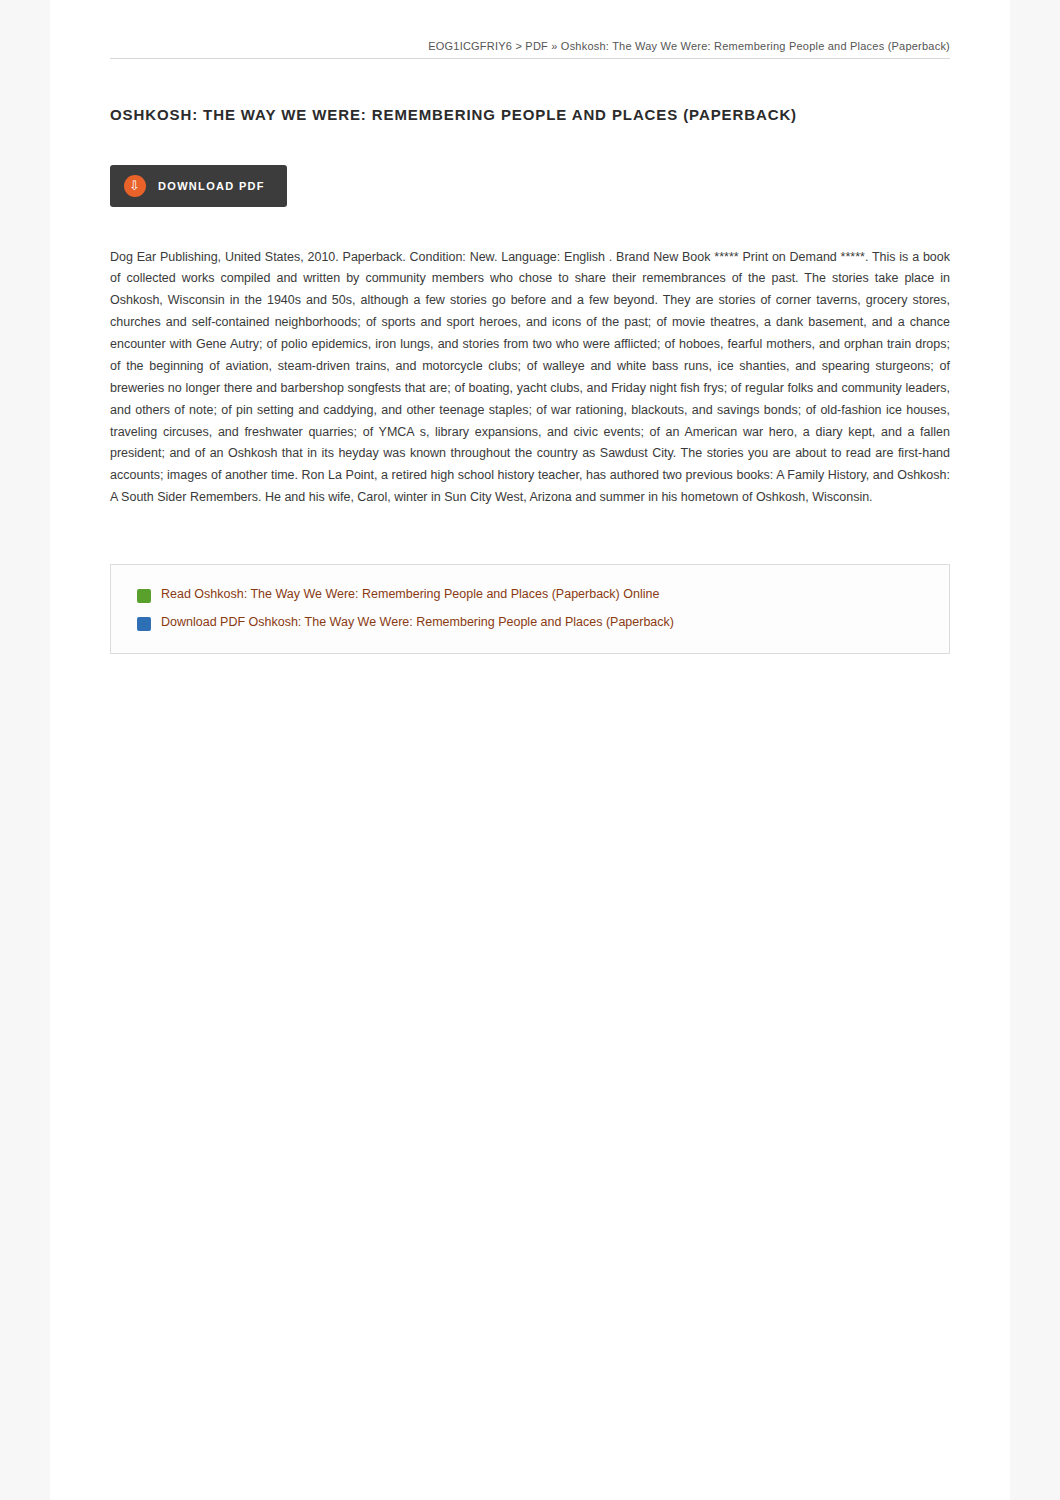EOG1ICGFRIY6 > PDF » Oshkosh: The Way We Were: Remembering People and Places (Paperback)
OSHKOSH: THE WAY WE WERE: REMEMBERING PEOPLE AND PLACES (PAPERBACK)
⇩DOWNLOAD PDF
Dog Ear Publishing, United States, 2010. Paperback. Condition: New. Language: English . Brand New Book ***** Print on Demand *****. This is a book of collected works compiled and written by community members who chose to share their remembrances of the past. The stories take place in Oshkosh, Wisconsin in the 1940s and 50s, although a few stories go before and a few beyond. They are stories of corner taverns, grocery stores, churches and self-contained neighborhoods; of sports and sport heroes, and icons of the past; of movie theatres, a dank basement, and a chance encounter with Gene Autry; of polio epidemics, iron lungs, and stories from two who were afflicted; of hoboes, fearful mothers, and orphan train drops; of the beginning of aviation, steam-driven trains, and motorcycle clubs; of walleye and white bass runs, ice shanties, and spearing sturgeons; of breweries no longer there and barbershop songfests that are; of boating, yacht clubs, and Friday night fish frys; of regular folks and community leaders, and others of note; of pin setting and caddying, and other teenage staples; of war rationing, blackouts, and savings bonds; of old-fashion ice houses, traveling circuses, and freshwater quarries; of YMCA s, library expansions, and civic events; of an American war hero, a diary kept, and a fallen president; and of an Oshkosh that in its heyday was known throughout the country as Sawdust City. The stories you are about to read are first-hand accounts; images of another time. Ron La Point, a retired high school history teacher, has authored two previous books: A Family History, and Oshkosh: A South Sider Remembers. He and his wife, Carol, winter in Sun City West, Arizona and summer in his hometown of Oshkosh, Wisconsin.
Read Oshkosh: The Way We Were: Remembering People and Places (Paperback) Online
Download PDF Oshkosh: The Way We Were: Remembering People and Places (Paperback)